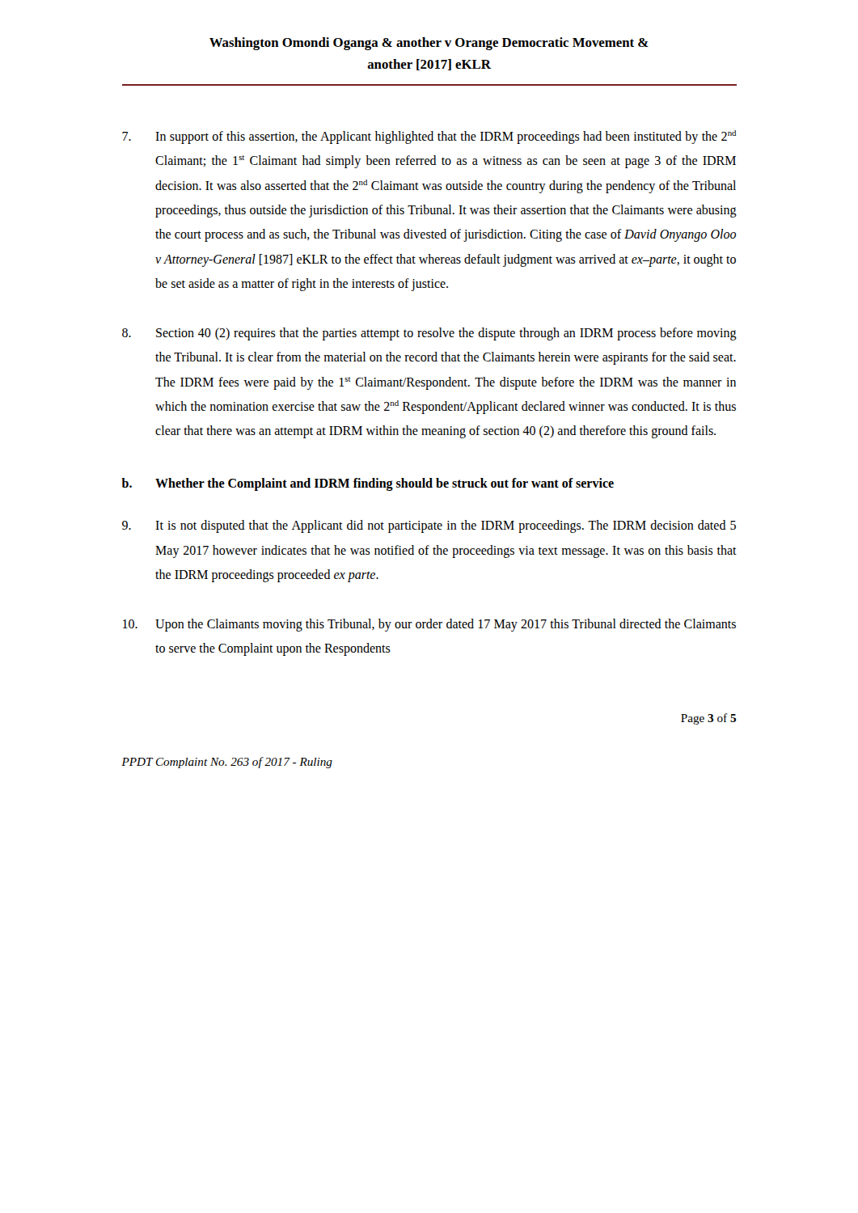Washington Omondi Oganga & another v Orange Democratic Movement &
another [2017] eKLR
In support of this assertion, the Applicant highlighted that the IDRM proceedings had been instituted by the 2nd Claimant; the 1st Claimant had simply been referred to as a witness as can be seen at page 3 of the IDRM decision. It was also asserted that the 2nd Claimant was outside the country during the pendency of the Tribunal proceedings, thus outside the jurisdiction of this Tribunal. It was their assertion that the Claimants were abusing the court process and as such, the Tribunal was divested of jurisdiction. Citing the case of David Onyango Oloo v Attorney-General [1987] eKLR to the effect that whereas default judgment was arrived at ex–parte, it ought to be set aside as a matter of right in the interests of justice.
Section 40 (2) requires that the parties attempt to resolve the dispute through an IDRM process before moving the Tribunal. It is clear from the material on the record that the Claimants herein were aspirants for the said seat. The IDRM fees were paid by the 1st Claimant/Respondent. The dispute before the IDRM was the manner in which the nomination exercise that saw the 2nd Respondent/Applicant declared winner was conducted. It is thus clear that there was an attempt at IDRM within the meaning of section 40 (2) and therefore this ground fails.
Whether the Complaint and IDRM finding should be struck out for want of service
It is not disputed that the Applicant did not participate in the IDRM proceedings. The IDRM decision dated 5 May 2017 however indicates that he was notified of the proceedings via text message. It was on this basis that the IDRM proceedings proceeded ex parte.
Upon the Claimants moving this Tribunal, by our order dated 17 May 2017 this Tribunal directed the Claimants to serve the Complaint upon the Respondents
Page 3 of 5
PPDT Complaint No. 263 of 2017 - Ruling